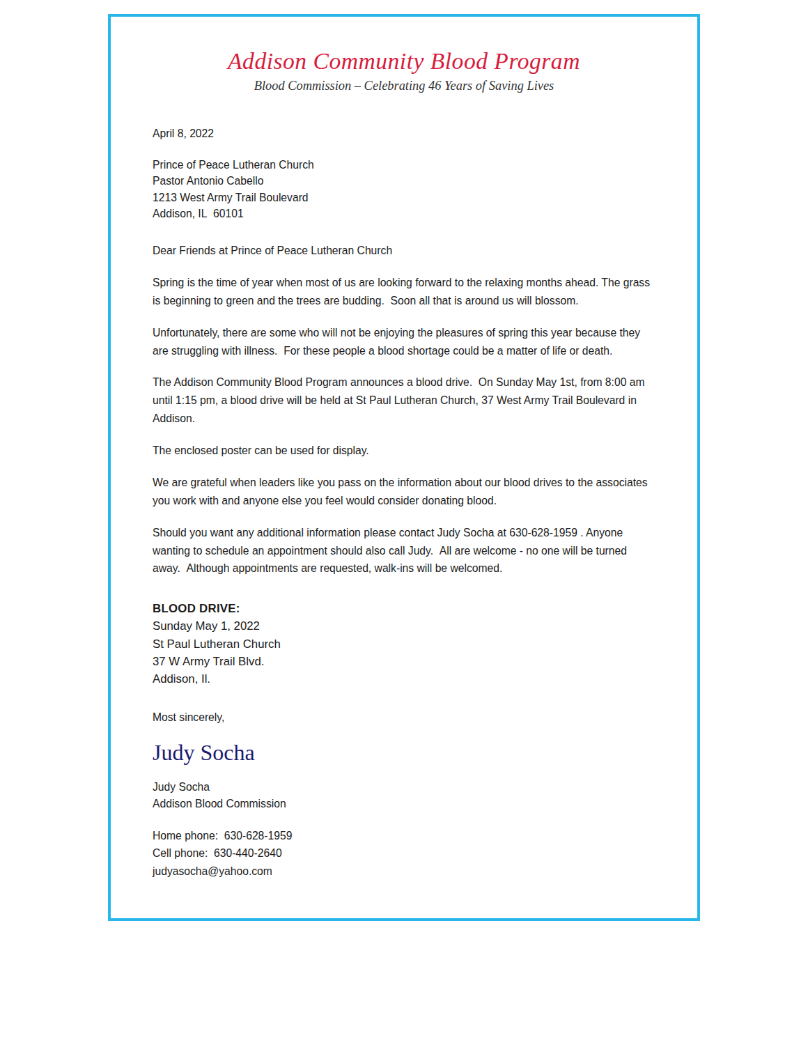Addison Community Blood Program
Blood Commission – Celebrating 46 Years of Saving Lives
April 8, 2022
Prince of Peace Lutheran Church
Pastor Antonio Cabello
1213 West Army Trail Boulevard
Addison, IL 60101
Dear Friends at Prince of Peace Lutheran Church
Spring is the time of year when most of us are looking forward to the relaxing months ahead. The grass is beginning to green and the trees are budding. Soon all that is around us will blossom.
Unfortunately, there are some who will not be enjoying the pleasures of spring this year because they are struggling with illness. For these people a blood shortage could be a matter of life or death.
The Addison Community Blood Program announces a blood drive. On Sunday May 1st, from 8:00 am until 1:15 pm, a blood drive will be held at St Paul Lutheran Church, 37 West Army Trail Boulevard in Addison.
The enclosed poster can be used for display.
We are grateful when leaders like you pass on the information about our blood drives to the associates you work with and anyone else you feel would consider donating blood.
Should you want any additional information please contact Judy Socha at 630-628-1959 . Anyone wanting to schedule an appointment should also call Judy. All are welcome - no one will be turned away. Although appointments are requested, walk-ins will be welcomed.
BLOOD DRIVE:
Sunday May 1, 2022
St Paul Lutheran Church
37 W Army Trail Blvd.
Addison, Il.
Most sincerely,
Judy Socha
Judy Socha
Addison Blood Commission
Home phone: 630-628-1959
Cell phone: 630-440-2640
judyasocha@yahoo.com